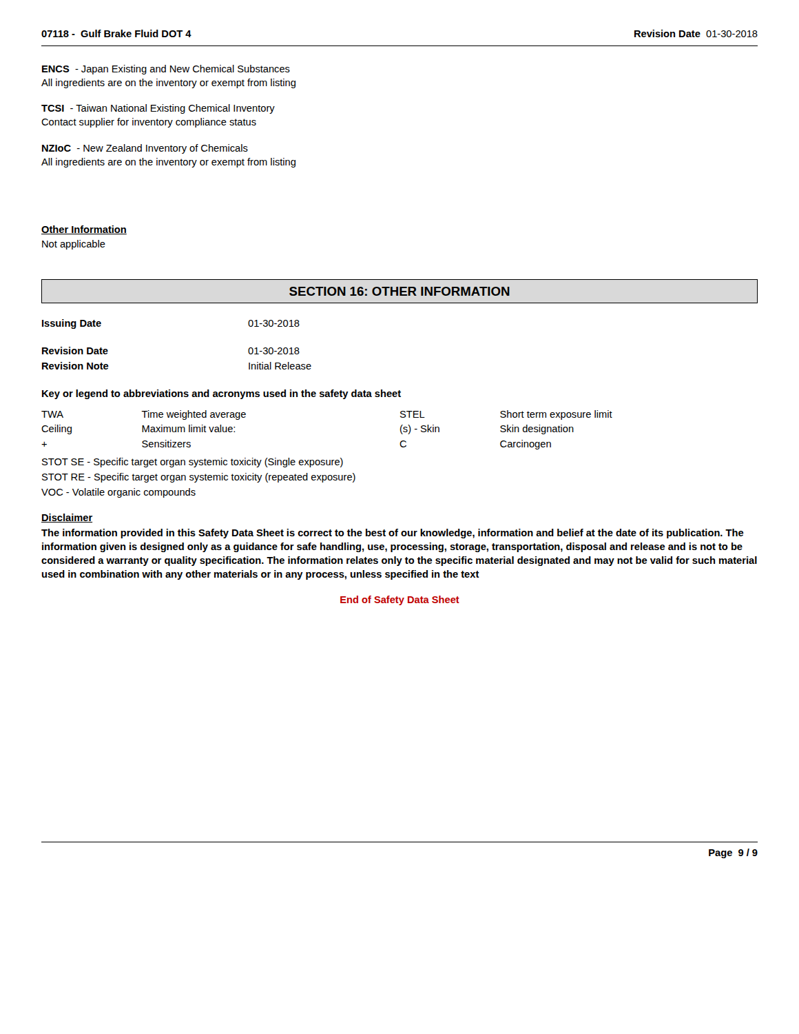07118 - Gulf Brake Fluid DOT 4
Revision Date 01-30-2018
ENCS - Japan Existing and New Chemical Substances
All ingredients are on the inventory or exempt from listing
TCSI - Taiwan National Existing Chemical Inventory
Contact supplier for inventory compliance status
NZIoC - New Zealand Inventory of Chemicals
All ingredients are on the inventory or exempt from listing
Other Information
Not applicable
SECTION 16: OTHER INFORMATION
| Issuing Date | 01-30-2018 |
| Revision Date | 01-30-2018 |
| Revision Note | Initial Release |
Key or legend to abbreviations and acronyms used in the safety data sheet
| TWA | Time weighted average | STEL | Short term exposure limit |
| Ceiling | Maximum limit value: | (s) - Skin | Skin designation |
| + | Sensitizers | C | Carcinogen |
STOT SE - Specific target organ systemic toxicity (Single exposure)
STOT RE - Specific target organ systemic toxicity (repeated exposure)
VOC - Volatile organic compounds
Disclaimer
The information provided in this Safety Data Sheet is correct to the best of our knowledge, information and belief at the date of its publication. The information given is designed only as a guidance for safe handling, use, processing, storage, transportation, disposal and release and is not to be considered a warranty or quality specification. The information relates only to the specific material designated and may not be valid for such material used in combination with any other materials or in any process, unless specified in the text
End of Safety Data Sheet
Page 9 / 9